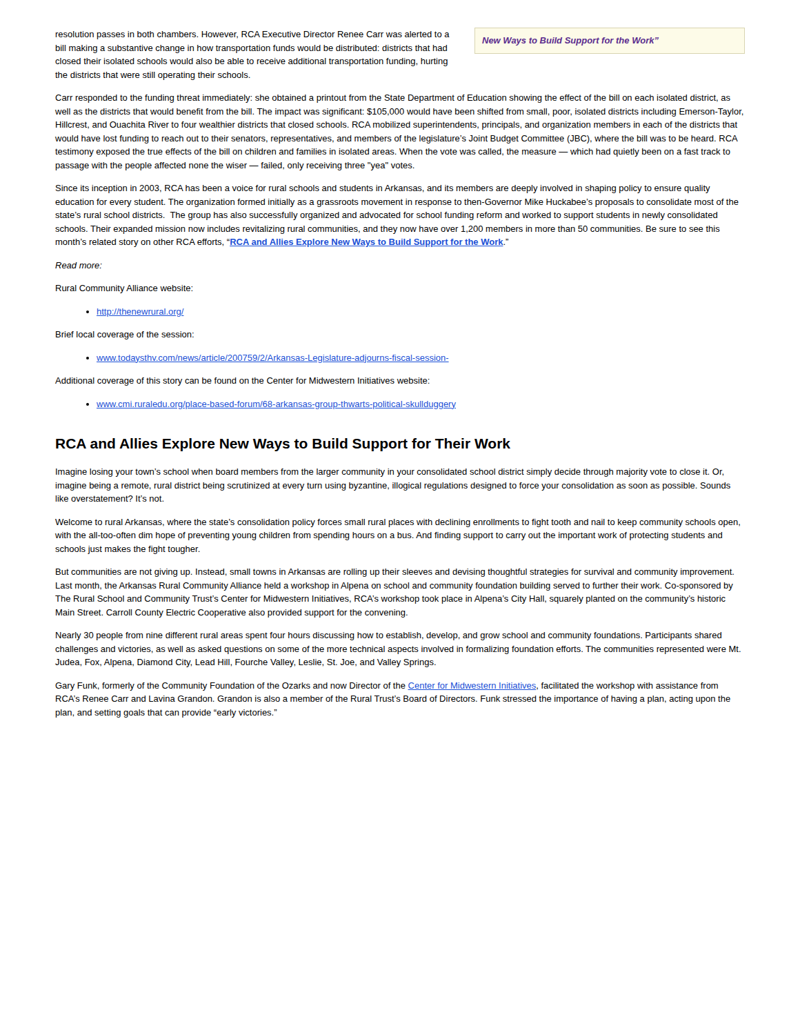New Ways to Build Support for the Work”
resolution passes in both chambers. However, RCA Executive Director Renee Carr was alerted to a bill making a substantive change in how transportation funds would be distributed: districts that had closed their isolated schools would also be able to receive additional transportation funding, hurting the districts that were still operating their schools.
Carr responded to the funding threat immediately: she obtained a printout from the State Department of Education showing the effect of the bill on each isolated district, as well as the districts that would benefit from the bill. The impact was significant: $105,000 would have been shifted from small, poor, isolated districts including Emerson-Taylor, Hillcrest, and Ouachita River to four wealthier districts that closed schools. RCA mobilized superintendents, principals, and organization members in each of the districts that would have lost funding to reach out to their senators, representatives, and members of the legislature’s Joint Budget Committee (JBC), where the bill was to be heard. RCA testimony exposed the true effects of the bill on children and families in isolated areas. When the vote was called, the measure — which had quietly been on a fast track to passage with the people affected none the wiser — failed, only receiving three "yea" votes.
Since its inception in 2003, RCA has been a voice for rural schools and students in Arkansas, and its members are deeply involved in shaping policy to ensure quality education for every student. The organization formed initially as a grassroots movement in response to then-Governor Mike Huckabee’s proposals to consolidate most of the state’s rural school districts. The group has also successfully organized and advocated for school funding reform and worked to support students in newly consolidated schools. Their expanded mission now includes revitalizing rural communities, and they now have over 1,200 members in more than 50 communities. Be sure to see this month’s related story on other RCA efforts, “RCA and Allies Explore New Ways to Build Support for the Work.”
Read more:
Rural Community Alliance website:
http://thenewrural.org/
Brief local coverage of the session:
www.todaysthv.com/news/article/200759/2/Arkansas-Legislature-adjourns-fiscal-session-
Additional coverage of this story can be found on the Center for Midwestern Initiatives website:
www.cmi.ruraledu.org/place-based-forum/68-arkansas-group-thwarts-political-skullduggery
RCA and Allies Explore New Ways to Build Support for Their Work
Imagine losing your town’s school when board members from the larger community in your consolidated school district simply decide through majority vote to close it. Or, imagine being a remote, rural district being scrutinized at every turn using byzantine, illogical regulations designed to force your consolidation as soon as possible. Sounds like overstatement? It’s not.
Welcome to rural Arkansas, where the state’s consolidation policy forces small rural places with declining enrollments to fight tooth and nail to keep community schools open, with the all-too-often dim hope of preventing young children from spending hours on a bus. And finding support to carry out the important work of protecting students and schools just makes the fight tougher.
But communities are not giving up. Instead, small towns in Arkansas are rolling up their sleeves and devising thoughtful strategies for survival and community improvement. Last month, the Arkansas Rural Community Alliance held a workshop in Alpena on school and community foundation building served to further their work. Co-sponsored by The Rural School and Community Trust’s Center for Midwestern Initiatives, RCA’s workshop took place in Alpena’s City Hall, squarely planted on the community’s historic Main Street. Carroll County Electric Cooperative also provided support for the convening.
Nearly 30 people from nine different rural areas spent four hours discussing how to establish, develop, and grow school and community foundations. Participants shared challenges and victories, as well as asked questions on some of the more technical aspects involved in formalizing foundation efforts. The communities represented were Mt. Judea, Fox, Alpena, Diamond City, Lead Hill, Fourche Valley, Leslie, St. Joe, and Valley Springs.
Gary Funk, formerly of the Community Foundation of the Ozarks and now Director of the Center for Midwestern Initiatives, facilitated the workshop with assistance from RCA’s Renee Carr and Lavina Grandon. Grandon is also a member of the Rural Trust’s Board of Directors. Funk stressed the importance of having a plan, acting upon the plan, and setting goals that can provide “early victories.”